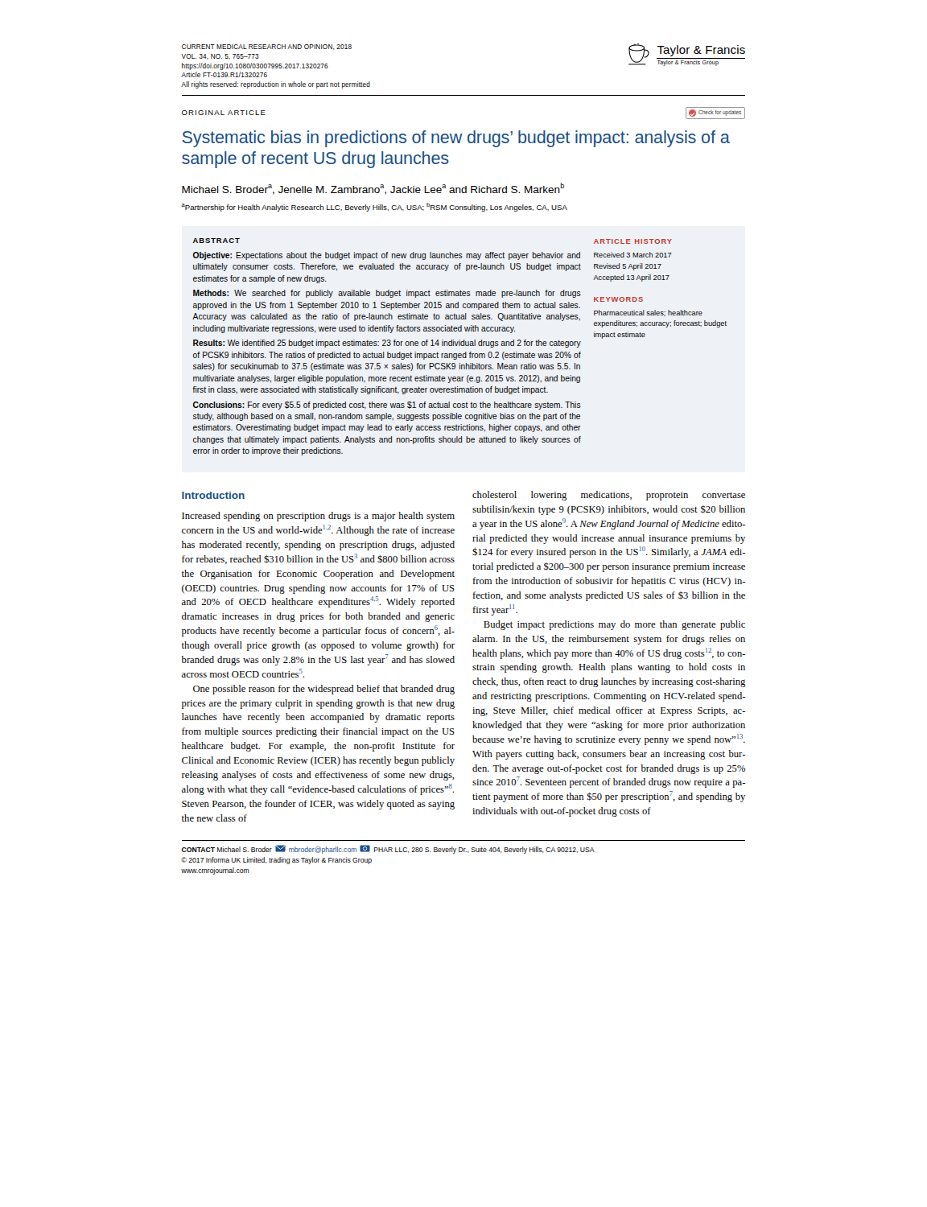CURRENT MEDICAL RESEARCH AND OPINION, 2018
VOL. 34, NO. 5, 765–773
https://doi.org/10.1080/03007995.2017.1320276
Article FT-0139.R1/1320276
All rights reserved: reproduction in whole or part not permitted
Taylor & Francis
Taylor & Francis Group
Original Article
Check for updates
Systematic bias in predictions of new drugs’ budget impact: analysis of a sample of recent US drug launches
Michael S. Brodera, Jenelle M. Zambranoa, Jackie Leea and Richard S. Markenb
aPartnership for Health Analytic Research LLC, Beverly Hills, CA, USA; bRSM Consulting, Los Angeles, CA, USA
Abstract
Objective: Expectations about the budget impact of new drug launches may affect payer behavior and ultimately consumer costs. Therefore, we evaluated the accuracy of pre-launch US budget impact estimates for a sample of new drugs.
Methods: We searched for publicly available budget impact estimates made pre-launch for drugs approved in the US from 1 September 2010 to 1 September 2015 and compared them to actual sales. Accuracy was calculated as the ratio of pre-launch estimate to actual sales. Quantitative analyses, including multivariate regressions, were used to identify factors associated with accuracy.
Results: We identified 25 budget impact estimates: 23 for one of 14 individual drugs and 2 for the category of PCSK9 inhibitors. The ratios of predicted to actual budget impact ranged from 0.2 (estimate was 20% of sales) for secukinumab to 37.5 (estimate was 37.5 × sales) for PCSK9 inhibitors. Mean ratio was 5.5. In multivariate analyses, larger eligible population, more recent estimate year (e.g. 2015 vs. 2012), and being first in class, were associated with statistically significant, greater overestimation of budget impact.
Conclusions: For every $5.5 of predicted cost, there was $1 of actual cost to the healthcare system. This study, although based on a small, non-random sample, suggests possible cognitive bias on the part of the estimators. Overestimating budget impact may lead to early access restrictions, higher copays, and other changes that ultimately impact patients. Analysts and non-profits should be attuned to likely sources of error in order to improve their predictions.
Article History
Received 3 March 2017
Revised 5 April 2017
Accepted 13 April 2017
Keywords
Pharmaceutical sales; healthcare expenditures; accuracy; forecast; budget impact estimate
Introduction
Increased spending on prescription drugs is a major health system concern in the US and world-wide1,2. Although the rate of increase has moderated recently, spending on prescription drugs, adjusted for rebates, reached $310 billion in the US3 and $800 billion across the Organisation for Economic Cooperation and Development (OECD) countries. Drug spending now accounts for 17% of US and 20% of OECD healthcare expenditures4,5. Widely reported dramatic increases in drug prices for both branded and generic products have recently become a particular focus of concern6, although overall price growth (as opposed to volume growth) for branded drugs was only 2.8% in the US last year7 and has slowed across most OECD countries5.
One possible reason for the widespread belief that branded drug prices are the primary culprit in spending growth is that new drug launches have recently been accompanied by dramatic reports from multiple sources predicting their financial impact on the US healthcare budget. For example, the non-profit Institute for Clinical and Economic Review (ICER) has recently begun publicly releasing analyses of costs and effectiveness of some new drugs, along with what they call “evidence-based calculations of prices”8. Steven Pearson, the founder of ICER, was widely quoted as saying the new class of
cholesterol lowering medications, proprotein convertase subtilisin/kexin type 9 (PCSK9) inhibitors, would cost $20 billion a year in the US alone9. A New England Journal of Medicine editorial predicted they would increase annual insurance premiums by $124 for every insured person in the US10. Similarly, a JAMA editorial predicted a $200–300 per person insurance premium increase from the introduction of sobusivir for hepatitis C virus (HCV) infection, and some analysts predicted US sales of $3 billion in the first year11.
Budget impact predictions may do more than generate public alarm. In the US, the reimbursement system for drugs relies on health plans, which pay more than 40% of US drug costs12, to constrain spending growth. Health plans wanting to hold costs in check, thus, often react to drug launches by increasing cost-sharing and restricting prescriptions. Commenting on HCV-related spending, Steve Miller, chief medical officer at Express Scripts, acknowledged that they were “asking for more prior authorization because we’re having to scrutinize every penny we spend now”13. With payers cutting back, consumers bear an increasing cost burden. The average out-of-pocket cost for branded drugs is up 25% since 20107. Seventeen percent of branded drugs now require a patient payment of more than $50 per prescription7, and spending by individuals with out-of-pocket drug costs of
CONTACT Michael S. Broder mbroder@pharllc.com PHAR LLC, 280 S. Beverly Dr., Suite 404, Beverly Hills, CA 90212, USA
© 2017 Informa UK Limited, trading as Taylor & Francis Group
www.cmrojournal.com